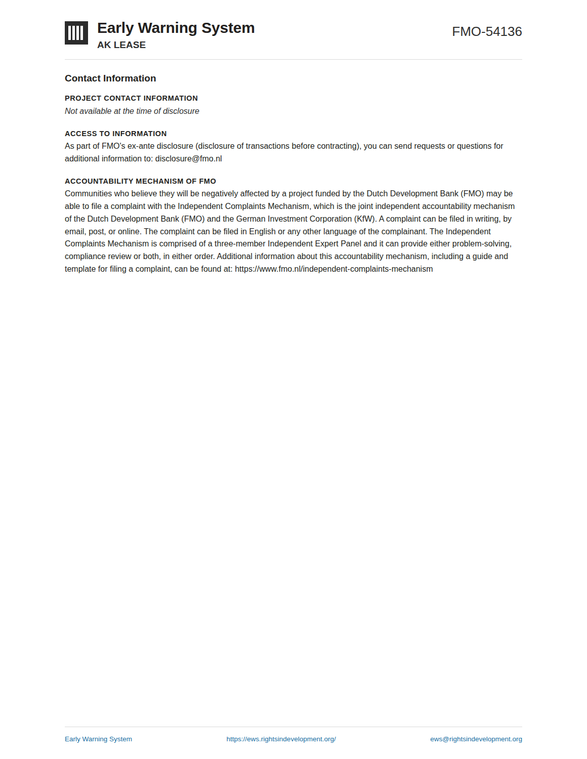Early Warning System
AK LEASE
FMO-54136
Contact Information
Project Contact Information
Not available at the time of disclosure
Access to Information
As part of FMO's ex-ante disclosure (disclosure of transactions before contracting), you can send requests or questions for additional information to: disclosure@fmo.nl
Accountability Mechanism of FMO
Communities who believe they will be negatively affected by a project funded by the Dutch Development Bank (FMO) may be able to file a complaint with the Independent Complaints Mechanism, which is the joint independent accountability mechanism of the Dutch Development Bank (FMO) and the German Investment Corporation (KfW). A complaint can be filed in writing, by email, post, or online. The complaint can be filed in English or any other language of the complainant. The Independent Complaints Mechanism is comprised of a three-member Independent Expert Panel and it can provide either problem-solving, compliance review or both, in either order. Additional information about this accountability mechanism, including a guide and template for filing a complaint, can be found at: https://www.fmo.nl/independent-complaints-mechanism
Early Warning System
https://ews.rightsindevelopment.org/
ews@rightsindevelopment.org